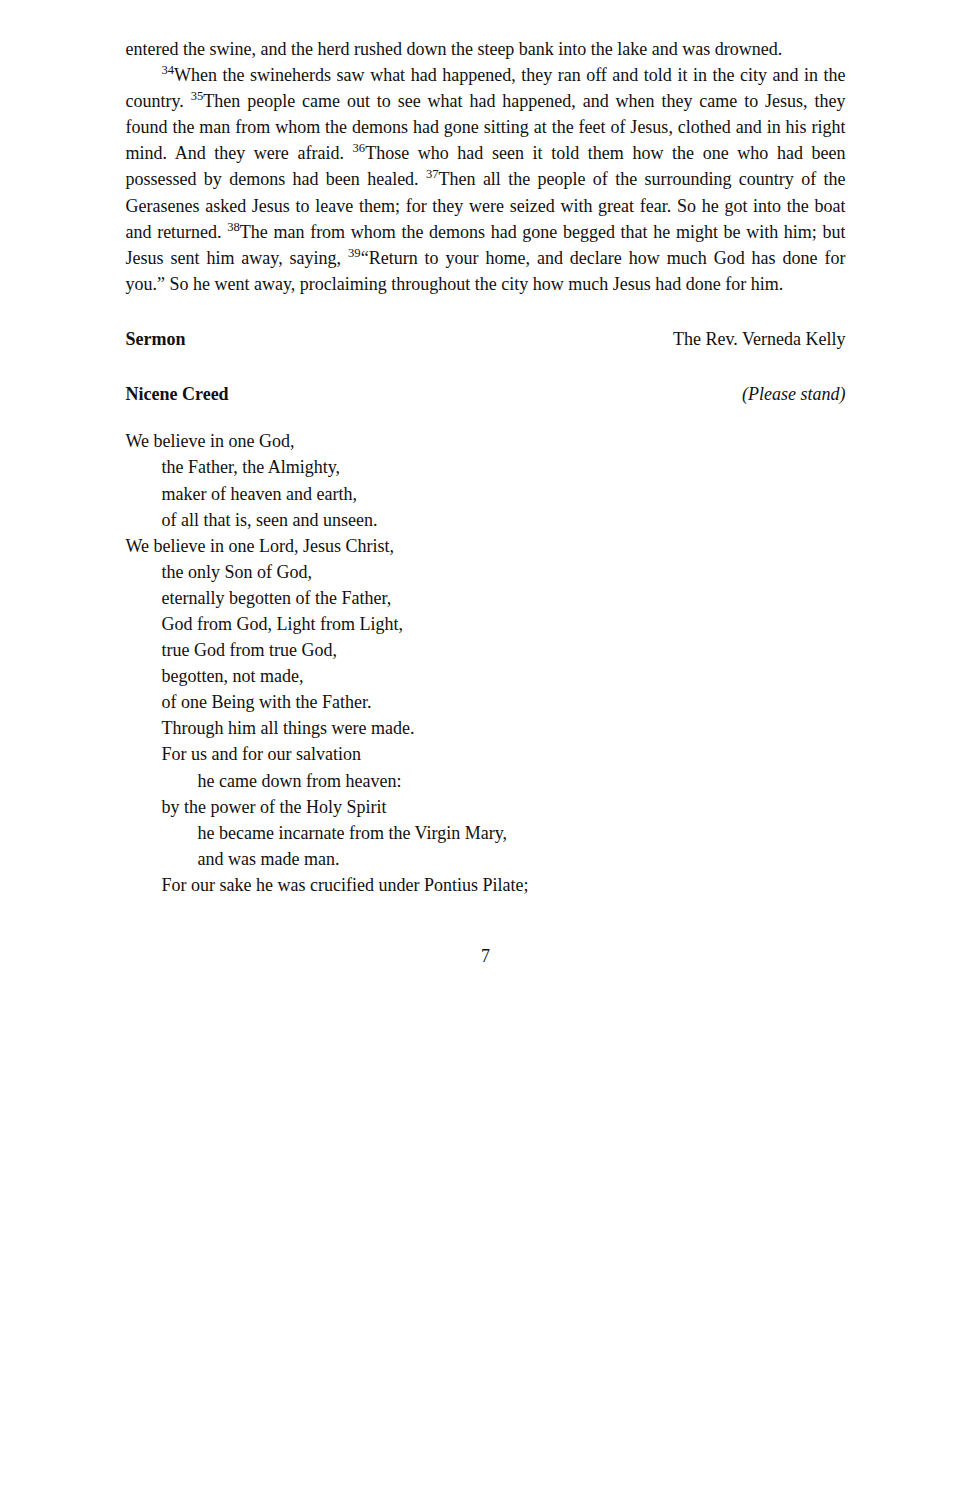entered the swine, and the herd rushed down the steep bank into the lake and was drowned.
34When the swineherds saw what had happened, they ran off and told it in the city and in the country. 35Then people came out to see what had happened, and when they came to Jesus, they found the man from whom the demons had gone sitting at the feet of Jesus, clothed and in his right mind. And they were afraid. 36Those who had seen it told them how the one who had been possessed by demons had been healed. 37Then all the people of the surrounding country of the Gerasenes asked Jesus to leave them; for they were seized with great fear. So he got into the boat and returned. 38The man from whom the demons had gone begged that he might be with him; but Jesus sent him away, saying, 39“Return to your home, and declare how much God has done for you.” So he went away, proclaiming throughout the city how much Jesus had done for him.
Sermon
The Rev. Verneda Kelly
Nicene Creed
(Please stand)
We believe in one God,
the Father, the Almighty,
maker of heaven and earth,
of all that is, seen and unseen.
We believe in one Lord, Jesus Christ,
the only Son of God,
eternally begotten of the Father,
God from God, Light from Light,
true God from true God,
begotten, not made,
of one Being with the Father.
Through him all things were made.
For us and for our salvation
he came down from heaven:
by the power of the Holy Spirit
he became incarnate from the Virgin Mary,
and was made man.
For our sake he was crucified under Pontius Pilate;
7